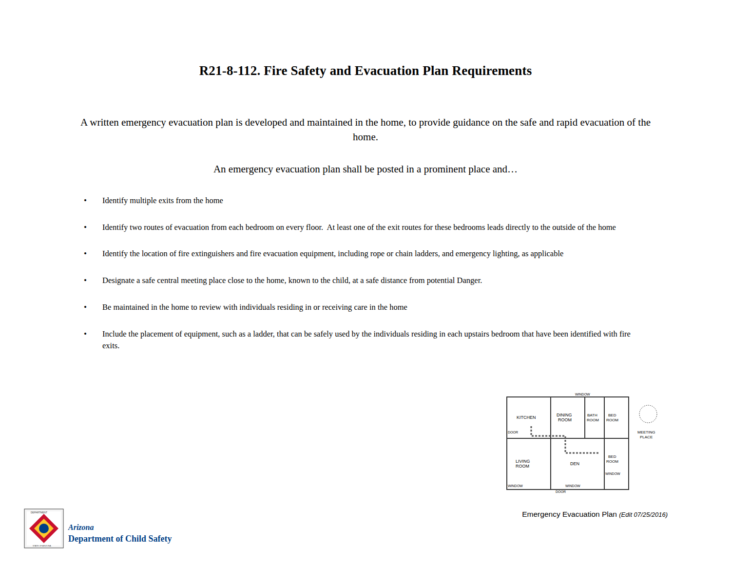R21-8-112. Fire Safety and Evacuation Plan Requirements
A written emergency evacuation plan is developed and maintained in the home, to provide guidance on the safe and rapid evacuation of the home.
An emergency evacuation plan shall be posted in a prominent place and…
Identify multiple exits from the home
Identify two routes of evacuation from each bedroom on every floor. At least one of the exit routes for these bedrooms leads directly to the outside of the home
Identify the location of fire extinguishers and fire evacuation equipment, including rope or chain ladders, and emergency lighting, as applicable
Designate a safe central meeting place close to the home, known to the child, at a safe distance from potential Danger.
Be maintained in the home to review with individuals residing in or receiving care in the home
Include the placement of equipment, such as a ladder, that can be safely used by the individuals residing in each upstairs bedroom that have been identified with fire exits.
Emergency Evacuation Plan (Edit 07/25/2016)